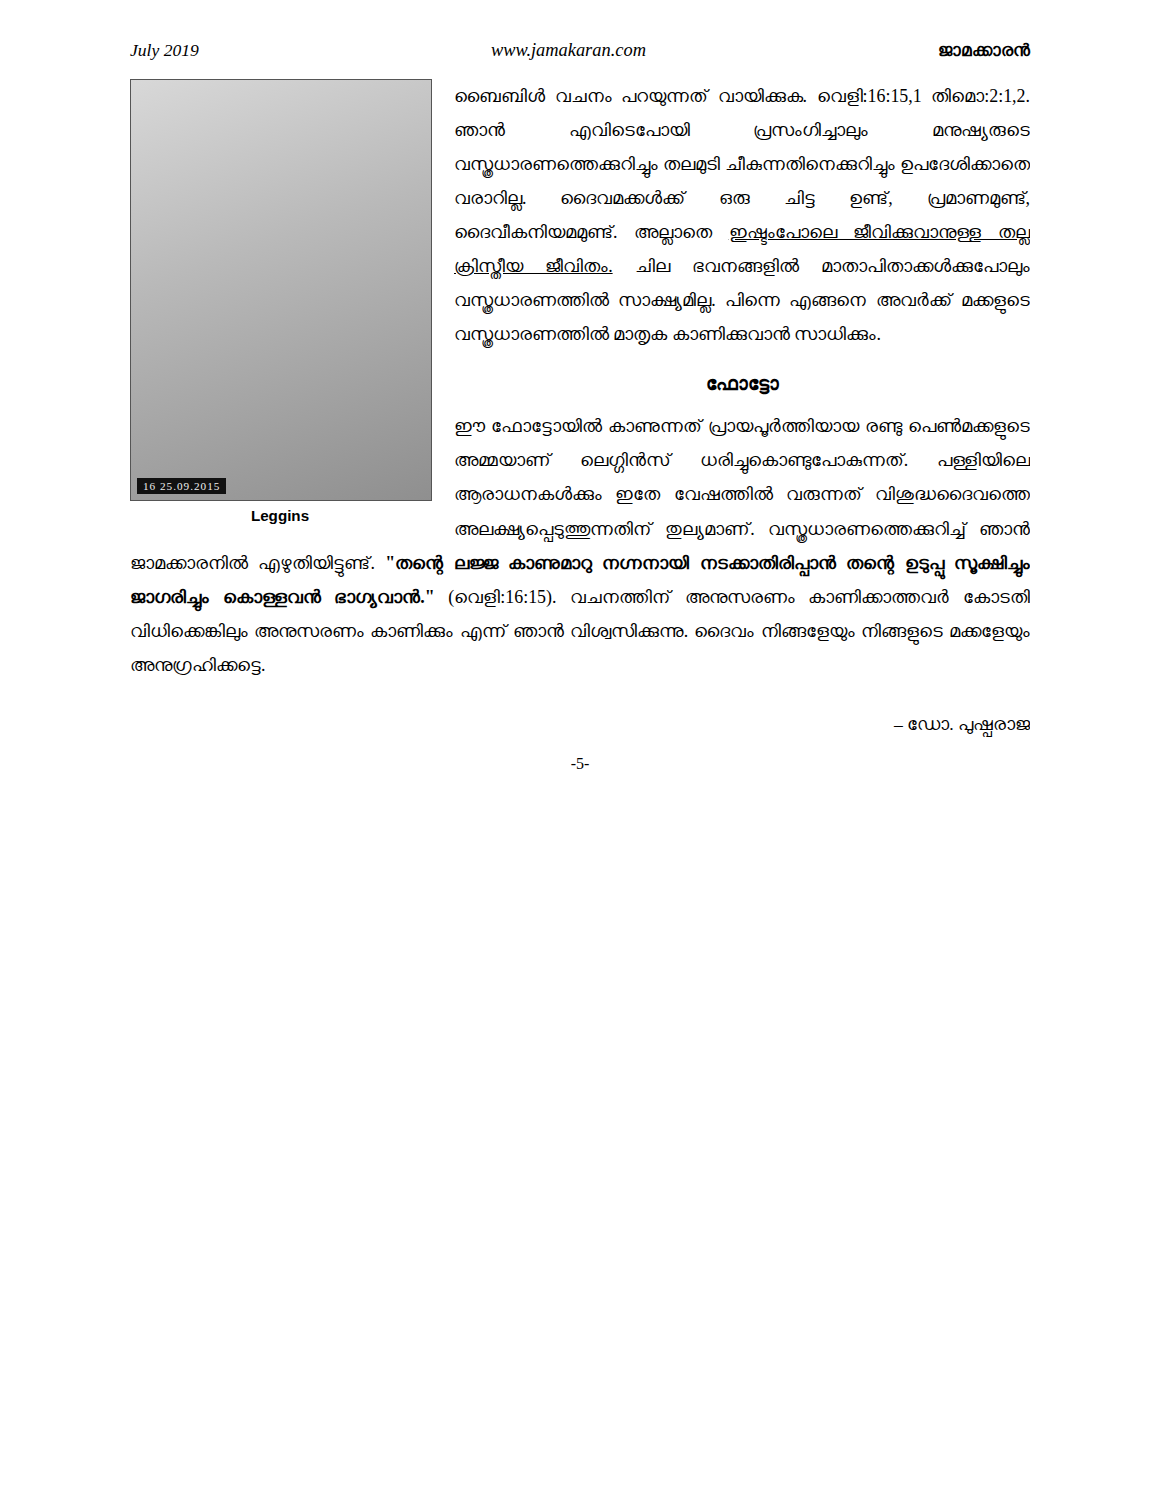July 2019 www.jamakaran.com ജാമക്കാരൻ
Leggins
ബൈബിൾ വചനം പറയുന്നത് വായിക്കുക. വെളി:16:15,1 തിമൊ:2:1,2. ഞാൻ എവിടെപോയി പ്രസംഗിച്ചാലും മനുഷ്യരുടെ വസ്ത്രധാരണത്തെക്കുറിച്ചും തലമുടി ചീകുന്നതിനെക്കുറിച്ചും ഉപദേശിക്കാതെ വരാറില്ല. ദൈവമക്കൾക്ക് ഒരു ചിട്ട ഉണ്ട്, പ്രമാണമുണ്ട്, ദൈവീകനിയമമുണ്ട്. അല്ലാതെ ഇഷ്ടംപോലെ ജീവിക്കുവാനുള്ള തല്ല ക്രിസ്തീയ ജീവിതം. ചില ഭവനങ്ങളിൽ മാതാപിതാക്കൾക്കുപോലും വസ്ത്രധാരണത്തിൽ സാക്ഷ്യമില്ല. പിന്നെ എങ്ങനെ അവർക്ക് മക്കളുടെ വസ്ത്രധാരണത്തിൽ മാതൃക കാണിക്കുവാൻ സാധിക്കും.
ഫോട്ടോ
ഈ ഫോട്ടോയിൽ കാണുന്നത് പ്രായപൂർത്തിയായ രണ്ടു പെൺമക്കളുടെ അമ്മയാണ് ലെഗ്ഗിൻസ് ധരിച്ചുകൊണ്ടുപോകുന്നത്. പള്ളിയിലെ ആരാധനകൾക്കും ഇതേ വേഷത്തിൽ വരുന്നത് വിശുദ്ധദൈവത്തെ അലക്ഷ്യപ്പെടുത്തുന്നതിന് തുല്യമാണ്. വസ്ത്രധാരണത്തെക്കുറിച്ച് ഞാൻ ജാമക്കാരനിൽ എഴുതിയിട്ടുണ്ട്. "തന്റെ ലജ്ജ കാണുമാറു നഗ്നനായി നടക്കാതിരിപ്പാൻ തന്റെ ഉടുപ്പു സൂക്ഷിച്ചും ജാഗരിച്ചും കൊള്ളവൻ ഭാഗ്യവാൻ." (വെളി:16:15). വചനത്തിന് അനുസരണം കാണിക്കാത്തവർ കോടതി വിധിക്കെങ്കിലും അനുസരണം കാണിക്കും എന്ന് ഞാൻ വിശ്വസിക്കുന്നു. ദൈവം നിങ്ങളേയും നിങ്ങളുടെ മക്കളേയും അനുഗ്രഹിക്കട്ടെ.
– ഡോ. പുഷ്പരാജ
-5-